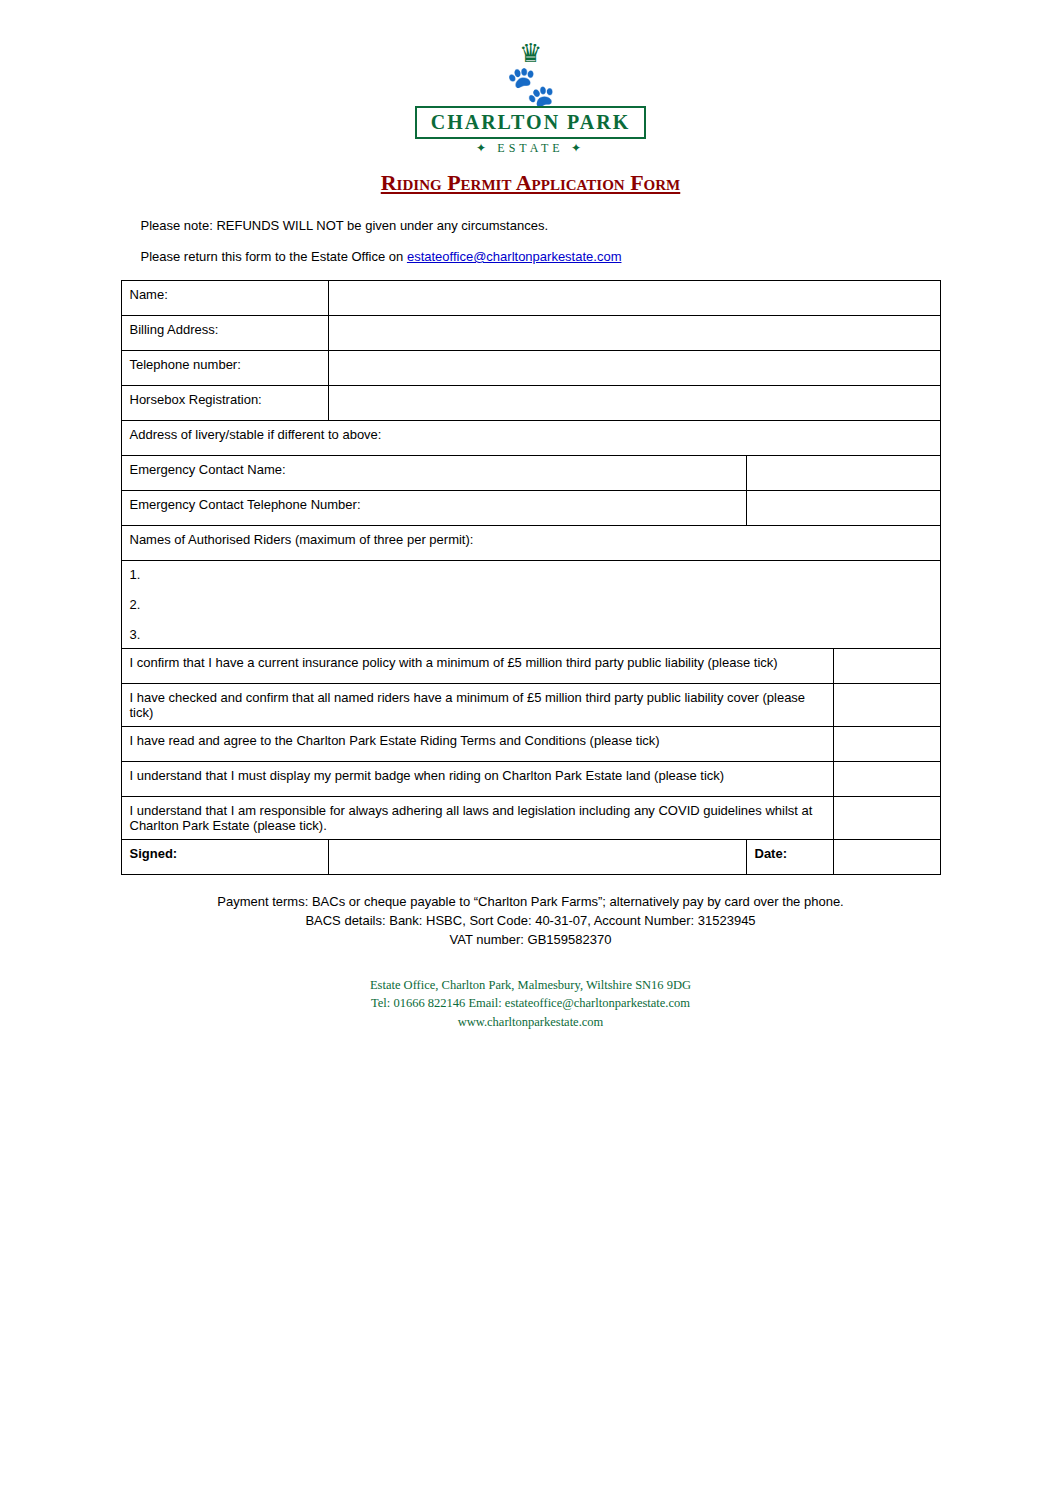♛
🐾
CHARLTON PARK
✦ ESTATE ✦
Riding Permit Application Form
Please note: REFUNDS WILL NOT be given under any circumstances.
Please return this form to the Estate Office on estateoffice@charltonparkestate.com
| Name: | |
| Billing Address: | |
| Telephone number: | |
| Horsebox Registration: | |
| Address of livery/stable if different to above: |
| Emergency Contact Name: | |
| Emergency Contact Telephone Number: | |
| Names of Authorised Riders (maximum of three per permit): |
| 1. 2. 3. |
| I confirm that I have a current insurance policy with a minimum of £5 million third party public liability (please tick) | |
| I have checked and confirm that all named riders have a minimum of £5 million third party public liability cover (please tick) | |
| I have read and agree to the Charlton Park Estate Riding Terms and Conditions (please tick) | |
| I understand that I must display my permit badge when riding on Charlton Park Estate land (please tick) | |
| I understand that I am responsible for always adhering all laws and legislation including any COVID guidelines whilst at Charlton Park Estate (please tick). | |
| Signed: | | Date: | |
Payment terms: BACs or cheque payable to “Charlton Park Farms”; alternatively pay by card over the phone.
BACS details: Bank: HSBC, Sort Code: 40-31-07, Account Number: 31523945
VAT number: GB159582370
Estate Office, Charlton Park, Malmesbury, Wiltshire SN16 9DG
Tel: 01666 822146 Email: estateoffice@charltonparkestate.com
www.charltonparkestate.com